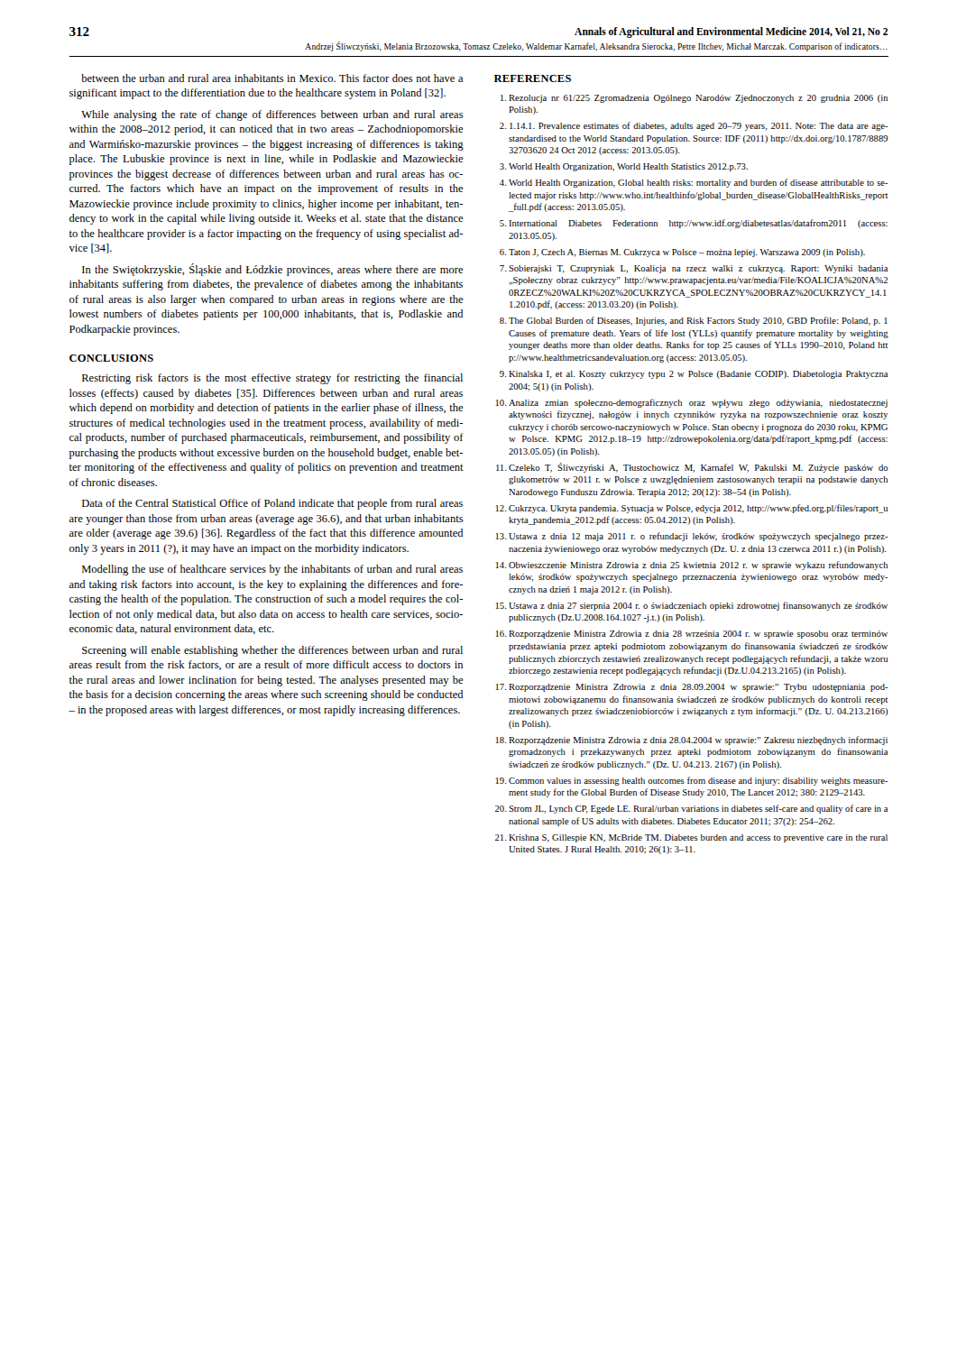312
Annals of Agricultural and Environmental Medicine 2014, Vol 21, No 2
Andrzej Śliwczyński, Melania Brzozowska, Tomasz Czeleko, Waldemar Karnafel, Aleksandra Sierocka, Petre Iltchev, Michał Marczak. Comparison of indicators…
between the urban and rural area inhabitants in Mexico. This factor does not have a significant impact to the differentiation due to the healthcare system in Poland [32].
While analysing the rate of change of differences between urban and rural areas within the 2008–2012 period, it can noticed that in two areas – Zachodniopomorskie and Warmińsko-mazurskie provinces – the biggest increasing of differences is taking place. The Lubuskie province is next in line, while in Podlaskie and Mazowieckie provinces the biggest decrease of differences between urban and rural areas has occurred. The factors which have an impact on the improvement of results in the Mazowieckie province include proximity to clinics, higher income per inhabitant, tendency to work in the capital while living outside it. Weeks et al. state that the distance to the healthcare provider is a factor impacting on the frequency of using specialist advice [34].
In the Swiętokrzyskie, Śląskie and Łódzkie provinces, areas where there are more inhabitants suffering from diabetes, the prevalence of diabetes among the inhabitants of rural areas is also larger when compared to urban areas in regions where are the lowest numbers of diabetes patients per 100,000 inhabitants, that is, Podlaskie and Podkarpackie provinces.
CONCLUSIONS
Restricting risk factors is the most effective strategy for restricting the financial losses (effects) caused by diabetes [35]. Differences between urban and rural areas which depend on morbidity and detection of patients in the earlier phase of illness, the structures of medical technologies used in the treatment process, availability of medical products, number of purchased pharmaceuticals, reimbursement, and possibility of purchasing the products without excessive burden on the household budget, enable better monitoring of the effectiveness and quality of politics on prevention and treatment of chronic diseases.
Data of the Central Statistical Office of Poland indicate that people from rural areas are younger than those from urban areas (average age 36.6), and that urban inhabitants are older (average age 39.6) [36]. Regardless of the fact that this difference amounted only 3 years in 2011 (?), it may have an impact on the morbidity indicators.
Modelling the use of healthcare services by the inhabitants of urban and rural areas and taking risk factors into account, is the key to explaining the differences and forecasting the health of the population. The construction of such a model requires the collection of not only medical data, but also data on access to health care services, socio-economic data, natural environment data, etc.
Screening will enable establishing whether the differences between urban and rural areas result from the risk factors, or are a result of more difficult access to doctors in the rural areas and lower inclination for being tested. The analyses presented may be the basis for a decision concerning the areas where such screening should be conducted – in the proposed areas with largest differences, or most rapidly increasing differences.
REFERENCES
Rezolucja nr 61/225 Zgromadzenia Ogólnego Narodów Zjednoczonych z 20 grudnia 2006 (in Polish).
1.14.1. Prevalence estimates of diabetes, adults aged 20–79 years, 2011. Note: The data are age-standardised to the World Standard Population. Source: IDF (2011) http://dx.doi.org/10.1787/888932703620 24 Oct 2012 (access: 2013.05.05).
World Health Organization, World Health Statistics 2012.p.73.
World Health Organization, Global health risks: mortality and burden of disease attributable to selected major risks http://www.who.int/healthinfo/global_burden_disease/GlobalHealthRisks_report_full.pdf (access: 2013.05.05).
International Diabetes Federationn http://www.idf.org/diabetesatlas/datafrom2011 (access: 2013.05.05).
Taton J, Czech A, Biernas M. Cukrzyca w Polsce – można lepiej. Warszawa 2009 (in Polish).
Sobierajski T, Czupryniak L, Koalicja na rzecz walki z cukrzycą. Raport: Wyniki badania „Społeczny obraz cukrzycy” http://www.prawapacjenta.eu/var/media/File/KOALICJA%20NA%20RZECZ%20WALKI%20Z%20CUKRZYCA_SPOLECZNY%20OBRAZ%20CUKRZYCY_14.11.2010.pdf, (access: 2013.03.20) (in Polish).
The Global Burden of Diseases, Injuries, and Risk Factors Study 2010, GBD Profile: Poland, p. 1 Causes of premature death. Years of life lost (YLLs) quantify premature mortality by weighting younger deaths more than older deaths. Ranks for top 25 causes of YLLs 1990–2010, Poland http://www.healthmetricsandevaluation.org (access: 2013.05.05).
Kinalska I, et al. Koszty cukrzycy typu 2 w Polsce (Badanie CODIP). Diabetologia Praktyczna 2004; 5(1) (in Polish).
Analiza zmian społeczno-demograficznych oraz wpływu złego odżywiania, niedostatecznej aktywności fizycznej, nałogów i innych czynników ryzyka na rozpowszechnienie oraz koszty cukrzycy i chorób sercowo-naczyniowych w Polsce. Stan obecny i prognoza do 2030 roku, KPMG w Polsce. KPMG 2012.p.18–19 http://zdrowepokolenia.org/data/pdf/raport_kpmg.pdf (access: 2013.05.05) (in Polish).
Czeleko T, Śliwczyński A, Tłustochowicz M, Karnafel W, Pakulski M. Zużycie pasków do glukometrów w 2011 r. w Polsce z uwzględnieniem zastosowanych terapii na podstawie danych Narodowego Funduszu Zdrowia. Terapia 2012; 20(12): 38–54 (in Polish).
Cukrzyca. Ukryta pandemia. Sytuacja w Polsce, edycja 2012, http://www.pfed.org.pl/files/raport_ukryta_pandemia_2012.pdf (access: 05.04.2012) (in Polish).
Ustawa z dnia 12 maja 2011 r. o refundacji leków, środków spożywczych specjalnego przeznaczenia żywieniowego oraz wyrobów medycznych (Dz. U. z dnia 13 czerwca 2011 r.) (in Polish).
Obwieszczenie Ministra Zdrowia z dnia 25 kwietnia 2012 r. w sprawie wykazu refundowanych leków, środków spożywczych specjalnego przeznaczenia żywieniowego oraz wyrobów medycznych na dzień 1 maja 2012 r. (in Polish).
Ustawa z dnia 27 sierpnia 2004 r. o świadczeniach opieki zdrowotnej finansowanych ze środków publicznych (Dz.U.2008.164.1027 -j.t.) (in Polish).
Rozporządzenie Ministra Zdrowia z dnia 28 września 2004 r. w sprawie sposobu oraz terminów przedstawiania przez apteki podmiotom zobowiązanym do finansowania świadczeń ze środków publicznych zbiorczych zestawień zrealizowanych recept podlegających refundacji, a także wzoru zbiorczego zestawienia recept podlegających refundacji (Dz.U.04.213.2165) (in Polish).
Rozporządzenie Ministra Zdrowia z dnia 28.09.2004 w sprawie:” Trybu udostępniania podmiotowi zobowiązanemu do finansowania świadczeń ze środków publicznych do kontroli recept zrealizowanych przez świadczeniobiorców i związanych z tym informacji.” (Dz. U. 04.213.2166) (in Polish).
Rozporządzenie Ministra Zdrowia z dnia 28.04.2004 w sprawie:” Zakresu niezbędnych informacji gromadzonych i przekazywanych przez apteki podmiotom zobowiązanym do finansowania świadczeń ze środków publicznych.” (Dz. U. 04.213. 2167) (in Polish).
Common values in assessing health outcomes from disease and injury: disability weights measurement study for the Global Burden of Disease Study 2010, The Lancet 2012; 380: 2129–2143.
Strom JL, Lynch CP, Egede LE. Rural/urban variations in diabetes self-care and quality of care in a national sample of US adults with diabetes. Diabetes Educator 2011; 37(2): 254–262.
Krishna S, Gillespie KN, McBride TM. Diabetes burden and access to preventive care in the rural United States. J Rural Health. 2010; 26(1): 3–11.